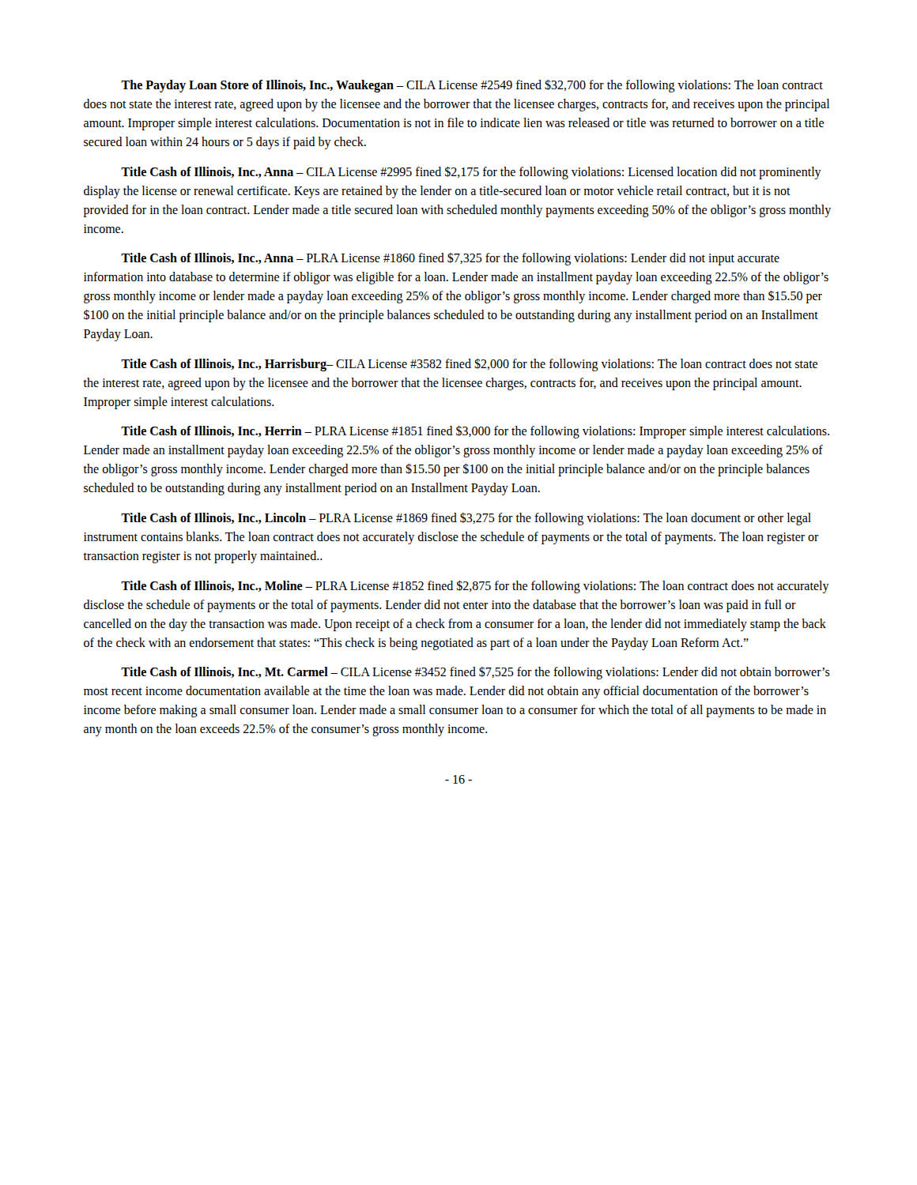The Payday Loan Store of Illinois, Inc., Waukegan – CILA License #2549 fined $32,700 for the following violations: The loan contract does not state the interest rate, agreed upon by the licensee and the borrower that the licensee charges, contracts for, and receives upon the principal amount. Improper simple interest calculations. Documentation is not in file to indicate lien was released or title was returned to borrower on a title secured loan within 24 hours or 5 days if paid by check.
Title Cash of Illinois, Inc., Anna – CILA License #2995 fined $2,175 for the following violations: Licensed location did not prominently display the license or renewal certificate. Keys are retained by the lender on a title-secured loan or motor vehicle retail contract, but it is not provided for in the loan contract. Lender made a title secured loan with scheduled monthly payments exceeding 50% of the obligor’s gross monthly income.
Title Cash of Illinois, Inc., Anna – PLRA License #1860 fined $7,325 for the following violations: Lender did not input accurate information into database to determine if obligor was eligible for a loan. Lender made an installment payday loan exceeding 22.5% of the obligor’s gross monthly income or lender made a payday loan exceeding 25% of the obligor’s gross monthly income. Lender charged more than $15.50 per $100 on the initial principle balance and/or on the principle balances scheduled to be outstanding during any installment period on an Installment Payday Loan.
Title Cash of Illinois, Inc., Harrisburg– CILA License #3582 fined $2,000 for the following violations: The loan contract does not state the interest rate, agreed upon by the licensee and the borrower that the licensee charges, contracts for, and receives upon the principal amount. Improper simple interest calculations.
Title Cash of Illinois, Inc., Herrin – PLRA License #1851 fined $3,000 for the following violations: Improper simple interest calculations. Lender made an installment payday loan exceeding 22.5% of the obligor’s gross monthly income or lender made a payday loan exceeding 25% of the obligor’s gross monthly income. Lender charged more than $15.50 per $100 on the initial principle balance and/or on the principle balances scheduled to be outstanding during any installment period on an Installment Payday Loan.
Title Cash of Illinois, Inc., Lincoln – PLRA License #1869 fined $3,275 for the following violations: The loan document or other legal instrument contains blanks. The loan contract does not accurately disclose the schedule of payments or the total of payments. The loan register or transaction register is not properly maintained..
Title Cash of Illinois, Inc., Moline – PLRA License #1852 fined $2,875 for the following violations: The loan contract does not accurately disclose the schedule of payments or the total of payments. Lender did not enter into the database that the borrower’s loan was paid in full or cancelled on the day the transaction was made. Upon receipt of a check from a consumer for a loan, the lender did not immediately stamp the back of the check with an endorsement that states: “This check is being negotiated as part of a loan under the Payday Loan Reform Act.”
Title Cash of Illinois, Inc., Mt. Carmel – CILA License #3452 fined $7,525 for the following violations: Lender did not obtain borrower’s most recent income documentation available at the time the loan was made. Lender did not obtain any official documentation of the borrower’s income before making a small consumer loan. Lender made a small consumer loan to a consumer for which the total of all payments to be made in any month on the loan exceeds 22.5% of the consumer’s gross monthly income.
- 16 -